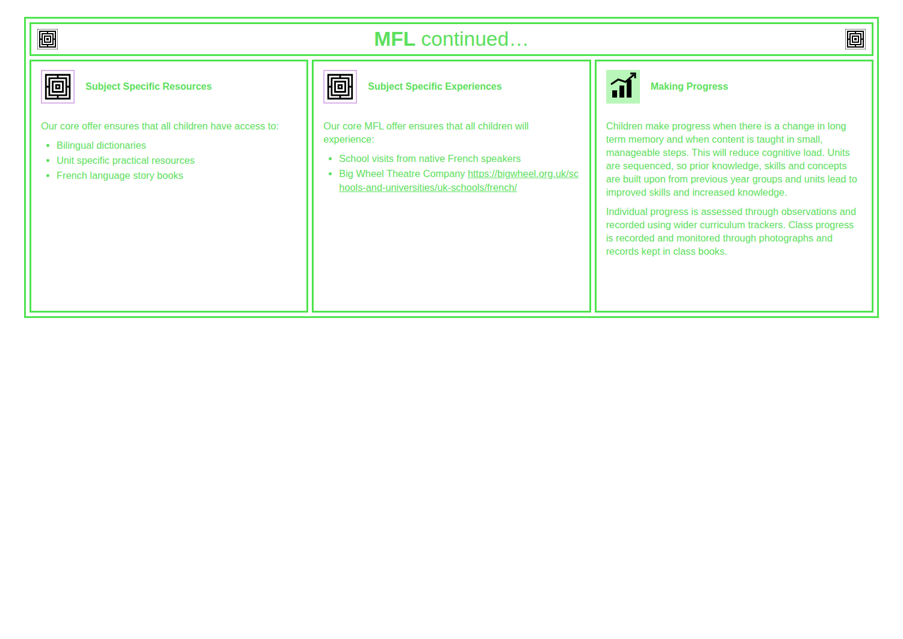MFL continued…
Subject Specific Resources
Our core offer ensures that all children have access to:
Bilingual dictionaries
Unit specific practical resources
French language story books
Subject Specific Experiences
Our core MFL offer ensures that all children will experience:
School visits from native French speakers
Big Wheel Theatre Company https://bigwheel.org.uk/schools-and-universities/uk-schools/french/
Making Progress
Children make progress when there is a change in long term memory and when content is taught in small, manageable steps. This will reduce cognitive load. Units are sequenced, so prior knowledge, skills and concepts are built upon from previous year groups and units lead to improved skills and increased knowledge.
Individual progress is assessed through observations and recorded using wider curriculum trackers. Class progress is recorded and monitored through photographs and records kept in class books.